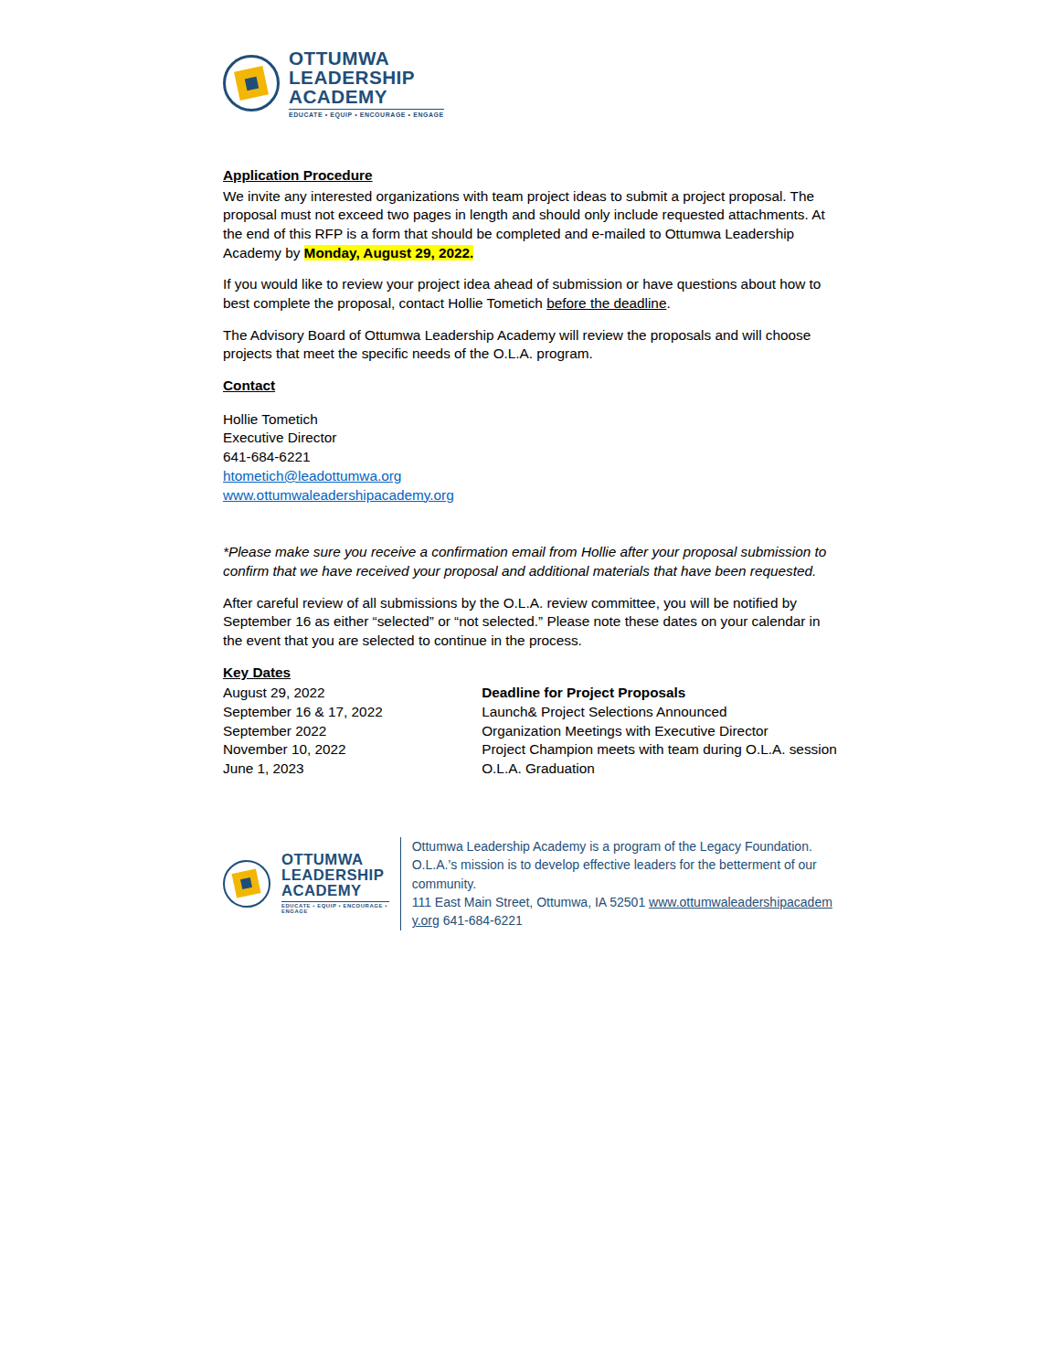OTTUMWA LEADERSHIP ACADEMY EDUCATE • EQUIP • ENCOURAGE • ENGAGE
Application Procedure
We invite any interested organizations with team project ideas to submit a project proposal. The proposal must not exceed two pages in length and should only include requested attachments. At the end of this RFP is a form that should be completed and e-mailed to Ottumwa Leadership Academy by Monday, August 29, 2022.
If you would like to review your project idea ahead of submission or have questions about how to best complete the proposal, contact Hollie Tometich before the deadline.
The Advisory Board of Ottumwa Leadership Academy will review the proposals and will choose projects that meet the specific needs of the O.L.A. program.
Contact
Hollie Tometich
Executive Director
641-684-6221
htometich@leadottumwa.org
www.ottumwaleadershipacademy.org
*Please make sure you receive a confirmation email from Hollie after your proposal submission to confirm that we have received your proposal and additional materials that have been requested.
After careful review of all submissions by the O.L.A. review committee, you will be notified by September 16 as either “selected” or “not selected.” Please note these dates on your calendar in the event that you are selected to continue in the process.
Key Dates
| August 29, 2022 | Deadline for Project Proposals |
| September 16 & 17, 2022 | Launch& Project Selections Announced |
| September 2022 | Organization Meetings with Executive Director |
| November 10, 2022 | Project Champion meets with team during O.L.A. session |
| June 1, 2023 | O.L.A. Graduation |
OTTUMWA LEADERSHIP ACADEMY EDUCATE • EQUIP • ENCOURAGE • ENGAGE
Ottumwa Leadership Academy is a program of the Legacy Foundation.
O.L.A.’s mission is to develop effective leaders for the betterment of our community.
111 East Main Street, Ottumwa, IA 52501 www.ottumwaleadershipacademy.org 641-684-6221